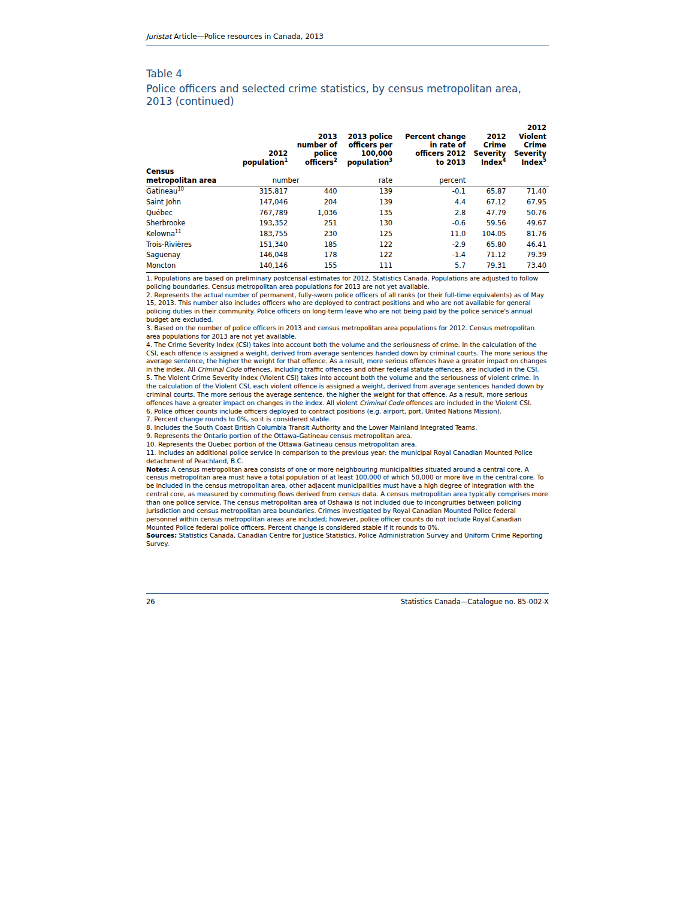Juristat Article—Police resources in Canada, 2013
Table 4
Police officers and selected crime statistics, by census metropolitan area, 2013 (continued)
| | 2012 population 1 | 2013 number of police officers 2 | 2013 police officers per 100,000 population 3 | Percent change in rate of officers 2012 to 2013 | 2012 Crime Severity Index 4 | 2012 Violent Crime Severity Index 5 |
| --- | --- | --- | --- | --- | --- | --- |
| Census metropolitan area | number | rate | percent | | |
| Gatineau 10 | 315,817 | 440 | 139 | -0.1 | 65.87 | 71.40 |
| Saint John | 147,046 | 204 | 139 | 4.4 | 67.12 | 67.95 |
| Québec | 767,789 | 1,036 | 135 | 2.8 | 47.79 | 50.76 |
| Sherbrooke | 193,352 | 251 | 130 | -0.6 | 59.56 | 49.67 |
| Kelowna 11 | 183,755 | 230 | 125 | 11.0 | 104.05 | 81.76 |
| Trois-Rivières | 151,340 | 185 | 122 | -2.9 | 65.80 | 46.41 |
| Saguenay | 146,048 | 178 | 122 | -1.4 | 71.12 | 79.39 |
| Moncton | 140,146 | 155 | 111 | 5.7 | 79.31 | 73.40 |
1. Populations are based on preliminary postcensal estimates for 2012, Statistics Canada. Populations are adjusted to follow policing boundaries. Census metropolitan area populations for 2013 are not yet available.
2. Represents the actual number of permanent, fully-sworn police officers of all ranks (or their full-time equivalents) as of May 15, 2013. This number also includes officers who are deployed to contract positions and who are not available for general policing duties in their community. Police officers on long-term leave who are not being paid by the police service's annual budget are excluded.
3. Based on the number of police officers in 2013 and census metropolitan area populations for 2012. Census metropolitan area populations for 2013 are not yet available.
4. The Crime Severity Index (CSI) takes into account both the volume and the seriousness of crime. In the calculation of the CSI, each offence is assigned a weight, derived from average sentences handed down by criminal courts. The more serious the average sentence, the higher the weight for that offence. As a result, more serious offences have a greater impact on changes in the index. All Criminal Code offences, including traffic offences and other federal statute offences, are included in the CSI.
5. The Violent Crime Severity Index (Violent CSI) takes into account both the volume and the seriousness of violent crime. In the calculation of the Violent CSI, each violent offence is assigned a weight, derived from average sentences handed down by criminal courts. The more serious the average sentence, the higher the weight for that offence. As a result, more serious offences have a greater impact on changes in the index. All violent Criminal Code offences are included in the Violent CSI.
6. Police officer counts include officers deployed to contract positions (e.g. airport, port, United Nations Mission).
7. Percent change rounds to 0%, so it is considered stable.
8. Includes the South Coast British Columbia Transit Authority and the Lower Mainland Integrated Teams.
9. Represents the Ontario portion of the Ottawa-Gatineau census metropolitan area.
10. Represents the Quebec portion of the Ottawa-Gatineau census metropolitan area.
11. Includes an additional police service in comparison to the previous year: the municipal Royal Canadian Mounted Police detachment of Peachland, B.C.
Notes: A census metropolitan area consists of one or more neighbouring municipalities situated around a central core. A census metropolitan area must have a total population of at least 100,000 of which 50,000 or more live in the central core. To be included in the census metropolitan area, other adjacent municipalities must have a high degree of integration with the central core, as measured by commuting flows derived from census data. A census metropolitan area typically comprises more than one police service. The census metropolitan area of Oshawa is not included due to incongruities between policing jurisdiction and census metropolitan area boundaries. Crimes investigated by Royal Canadian Mounted Police federal personnel within census metropolitan areas are included; however, police officer counts do not include Royal Canadian Mounted Police federal police officers. Percent change is considered stable if it rounds to 0%.
Sources: Statistics Canada, Canadian Centre for Justice Statistics, Police Administration Survey and Uniform Crime Reporting Survey.
26 Statistics Canada—Catalogue no. 85-002-X